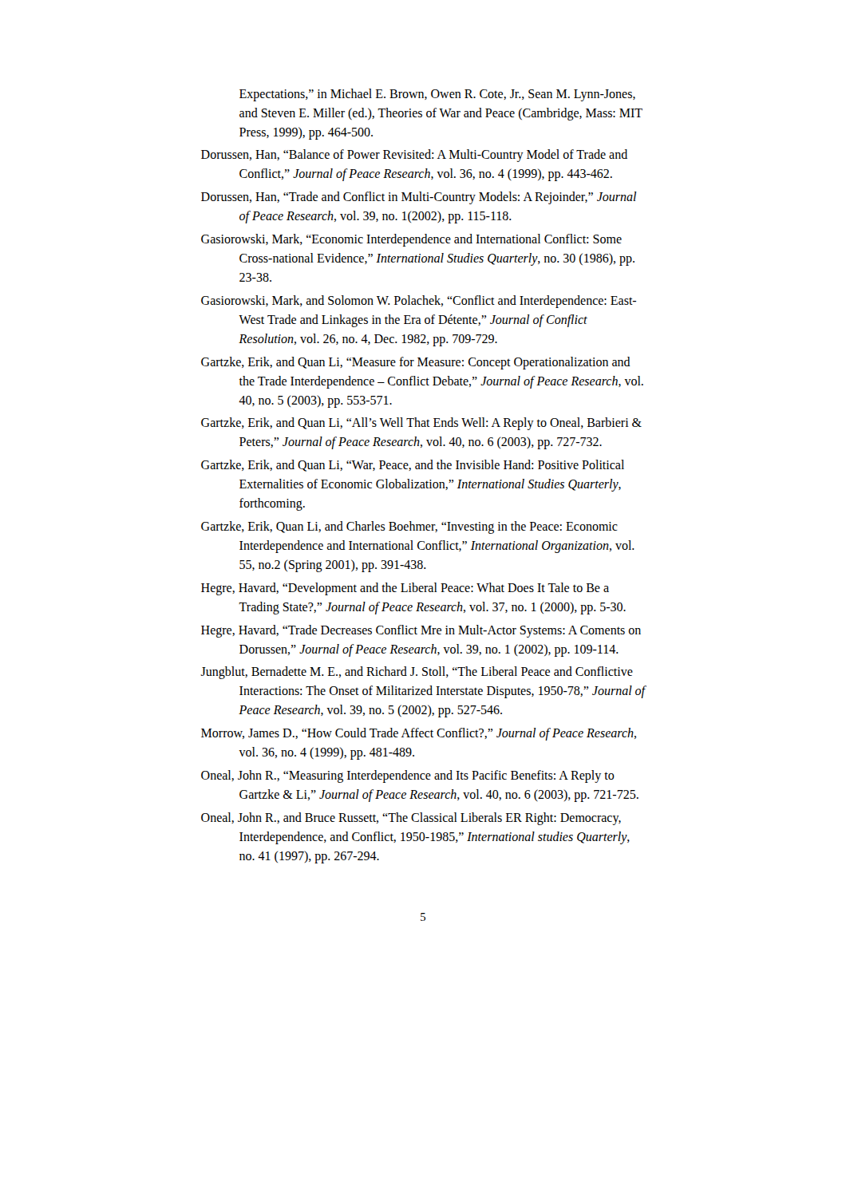Expectations,” in Michael E. Brown, Owen R. Cote, Jr., Sean M. Lynn-Jones, and Steven E. Miller (ed.), Theories of War and Peace (Cambridge, Mass: MIT Press, 1999), pp. 464-500.
Dorussen, Han, “Balance of Power Revisited: A Multi-Country Model of Trade and Conflict,” Journal of Peace Research, vol. 36, no. 4 (1999), pp. 443-462.
Dorussen, Han, “Trade and Conflict in Multi-Country Models: A Rejoinder,” Journal of Peace Research, vol. 39, no. 1(2002), pp. 115-118.
Gasiorowski, Mark, “Economic Interdependence and International Conflict: Some Cross-national Evidence,” International Studies Quarterly, no. 30 (1986), pp. 23-38.
Gasiorowski, Mark, and Solomon W. Polachek, “Conflict and Interdependence: East-West Trade and Linkages in the Era of Détente,” Journal of Conflict Resolution, vol. 26, no. 4, Dec. 1982, pp. 709-729.
Gartzke, Erik, and Quan Li, “Measure for Measure: Concept Operationalization and the Trade Interdependence – Conflict Debate,” Journal of Peace Research, vol. 40, no. 5 (2003), pp. 553-571.
Gartzke, Erik, and Quan Li, “All’s Well That Ends Well: A Reply to Oneal, Barbieri & Peters,” Journal of Peace Research, vol. 40, no. 6 (2003), pp. 727-732.
Gartzke, Erik, and Quan Li, “War, Peace, and the Invisible Hand: Positive Political Externalities of Economic Globalization,” International Studies Quarterly, forthcoming.
Gartzke, Erik, Quan Li, and Charles Boehmer, “Investing in the Peace: Economic Interdependence and International Conflict,” International Organization, vol. 55, no.2 (Spring 2001), pp. 391-438.
Hegre, Havard, “Development and the Liberal Peace: What Does It Tale to Be a Trading State?,” Journal of Peace Research, vol. 37, no. 1 (2000), pp. 5-30.
Hegre, Havard, “Trade Decreases Conflict Mre in Mult-Actor Systems: A Coments on Dorussen,” Journal of Peace Research, vol. 39, no. 1 (2002), pp. 109-114.
Jungblut, Bernadette M. E., and Richard J. Stoll, “The Liberal Peace and Conflictive Interactions: The Onset of Militarized Interstate Disputes, 1950-78,” Journal of Peace Research, vol. 39, no. 5 (2002), pp. 527-546.
Morrow, James D., “How Could Trade Affect Conflict?,” Journal of Peace Research, vol. 36, no. 4 (1999), pp. 481-489.
Oneal, John R., “Measuring Interdependence and Its Pacific Benefits: A Reply to Gartzke & Li,” Journal of Peace Research, vol. 40, no. 6 (2003), pp. 721-725.
Oneal, John R., and Bruce Russett, “The Classical Liberals ER Right: Democracy, Interdependence, and Conflict, 1950-1985,” International studies Quarterly, no. 41 (1997), pp. 267-294.
5